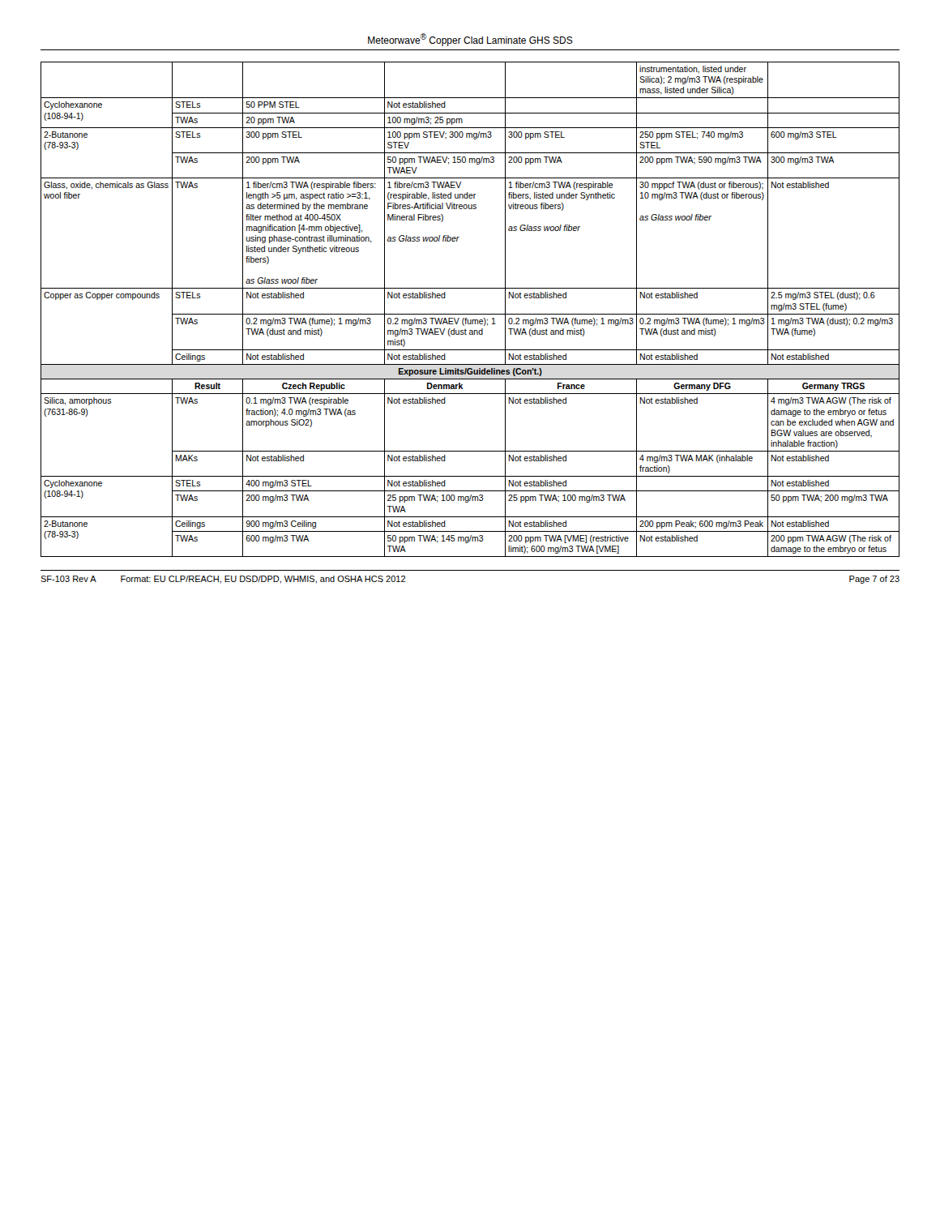Meteorwave® Copper Clad Laminate GHS SDS
| | | | | | instrumentation, listed under Silica); 2 mg/m3 TWA (respirable mass, listed under Silica) | |
| Cyclohexanone (108-94-1) | STELs | 50 PPM STEL | Not established | | | |
| TWAs | 20 ppm TWA | 100 mg/m3; 25 ppm | | | |
| 2-Butanone (78-93-3) | STELs | 300 ppm STEL | 100 ppm STEV; 300 mg/m3 STEV | 300 ppm STEL | 250 ppm STEL; 740 mg/m3 STEL | 600 mg/m3 STEL |
| TWAs | 200 ppm TWA | 50 ppm TWAEV; 150 mg/m3 TWAEV | 200 ppm TWA | 200 ppm TWA; 590 mg/m3 TWA | 300 mg/m3 TWA |
| Glass, oxide, chemicals as Glass wool fiber | TWAs | 1 fiber/cm3 TWA (respirable fibers: length >5 µm, aspect ratio >=3:1, as determined by the membrane filter method at 400-450X magnification [4-mm objective], using phase-contrast illumination, listed under Synthetic vitreous fibers) as Glass wool fiber | 1 fibre/cm3 TWAEV (respirable, listed under Fibres-Artificial Vitreous Mineral Fibres) as Glass wool fiber | 1 fiber/cm3 TWA (respirable fibers, listed under Synthetic vitreous fibers) as Glass wool fiber | 30 mppcf TWA (dust or fiberous); 10 mg/m3 TWA (dust or fiberous) as Glass wool fiber | Not established |
| Copper as Copper compounds | STELs | Not established | Not established | Not established | Not established | 2.5 mg/m3 STEL (dust); 0.6 mg/m3 STEL (fume) |
| TWAs | 0.2 mg/m3 TWA (fume); 1 mg/m3 TWA (dust and mist) | 0.2 mg/m3 TWAEV (fume); 1 mg/m3 TWAEV (dust and mist) | 0.2 mg/m3 TWA (fume); 1 mg/m3 TWA (dust and mist) | 0.2 mg/m3 TWA (fume); 1 mg/m3 TWA (dust and mist) | 1 mg/m3 TWA (dust); 0.2 mg/m3 TWA (fume) |
| Ceilings | Not established | Not established | Not established | Not established | Not established |
| Exposure Limits/Guidelines (Con't.) |
| | Result | Czech Republic | Denmark | France | Germany DFG | Germany TRGS |
| Silica, amorphous (7631-86-9) | TWAs | 0.1 mg/m3 TWA (respirable fraction); 4.0 mg/m3 TWA (as amorphous SiO2) | Not established | Not established | Not established | 4 mg/m3 TWA AGW (The risk of damage to the embryo or fetus can be excluded when AGW and BGW values are observed, inhalable fraction) |
| MAKs | Not established | Not established | Not established | 4 mg/m3 TWA MAK (inhalable fraction) | Not established |
| Cyclohexanone (108-94-1) | STELs | 400 mg/m3 STEL | Not established | Not established | | Not established |
| TWAs | 200 mg/m3 TWA | 25 ppm TWA; 100 mg/m3 TWA | 25 ppm TWA; 100 mg/m3 TWA | | 50 ppm TWA; 200 mg/m3 TWA |
| 2-Butanone (78-93-3) | Ceilings | 900 mg/m3 Ceiling | Not established | Not established | 200 ppm Peak; 600 mg/m3 Peak | Not established |
| TWAs | 600 mg/m3 TWA | 50 ppm TWA; 145 mg/m3 TWA | 200 ppm TWA [VME] (restrictive limit); 600 mg/m3 TWA [VME] | Not established | 200 ppm TWA AGW (The risk of damage to the embryo or fetus |
SF-103 Rev A
Format: EU CLP/REACH, EU DSD/DPD, WHMIS, and OSHA HCS 2012
Page 7 of 23